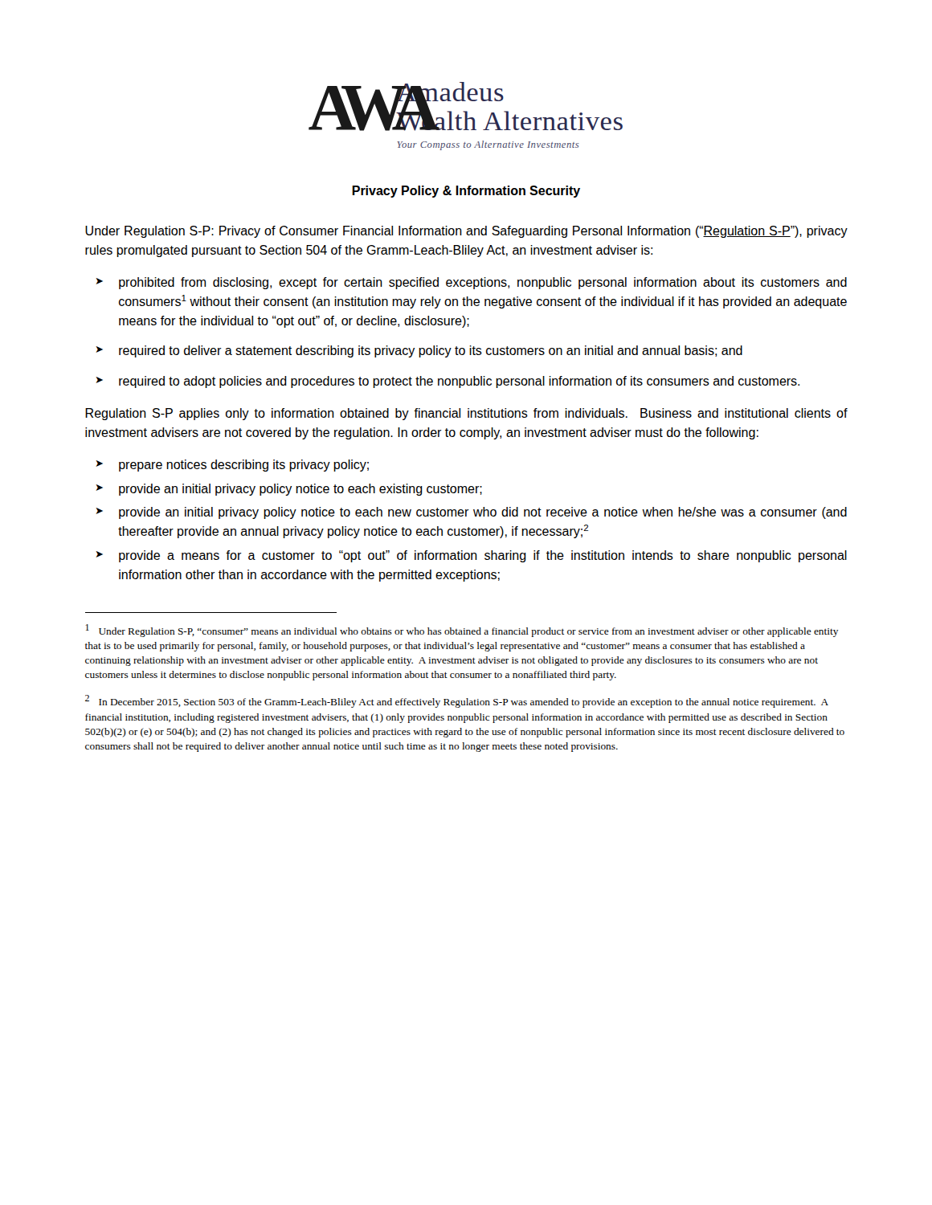AWA
Amadeus
Wealth Alternatives
Your Compass to Alternative Investments
Privacy Policy & Information Security
Under Regulation S-P: Privacy of Consumer Financial Information and Safeguarding Personal Information (“Regulation S-P”), privacy rules promulgated pursuant to Section 504 of the Gramm-Leach-Bliley Act, an investment adviser is:
prohibited from disclosing, except for certain specified exceptions, nonpublic personal information about its customers and consumers1 without their consent (an institution may rely on the negative consent of the individual if it has provided an adequate means for the individual to “opt out” of, or decline, disclosure);
required to deliver a statement describing its privacy policy to its customers on an initial and annual basis; and
required to adopt policies and procedures to protect the nonpublic personal information of its consumers and customers.
Regulation S-P applies only to information obtained by financial institutions from individuals. Business and institutional clients of investment advisers are not covered by the regulation. In order to comply, an investment adviser must do the following:
prepare notices describing its privacy policy;
provide an initial privacy policy notice to each existing customer;
provide an initial privacy policy notice to each new customer who did not receive a notice when he/she was a consumer (and thereafter provide an annual privacy policy notice to each customer), if necessary;2
provide a means for a customer to “opt out” of information sharing if the institution intends to share nonpublic personal information other than in accordance with the permitted exceptions;
1 Under Regulation S-P, “consumer” means an individual who obtains or who has obtained a financial product or service from an investment adviser or other applicable entity that is to be used primarily for personal, family, or household purposes, or that individual’s legal representative and “customer” means a consumer that has established a continuing relationship with an investment adviser or other applicable entity. A investment adviser is not obligated to provide any disclosures to its consumers who are not customers unless it determines to disclose nonpublic personal information about that consumer to a nonaffiliated third party.
2 In December 2015, Section 503 of the Gramm-Leach-Bliley Act and effectively Regulation S-P was amended to provide an exception to the annual notice requirement. A financial institution, including registered investment advisers, that (1) only provides nonpublic personal information in accordance with permitted use as described in Section 502(b)(2) or (e) or 504(b); and (2) has not changed its policies and practices with regard to the use of nonpublic personal information since its most recent disclosure delivered to consumers shall not be required to deliver another annual notice until such time as it no longer meets these noted provisions.